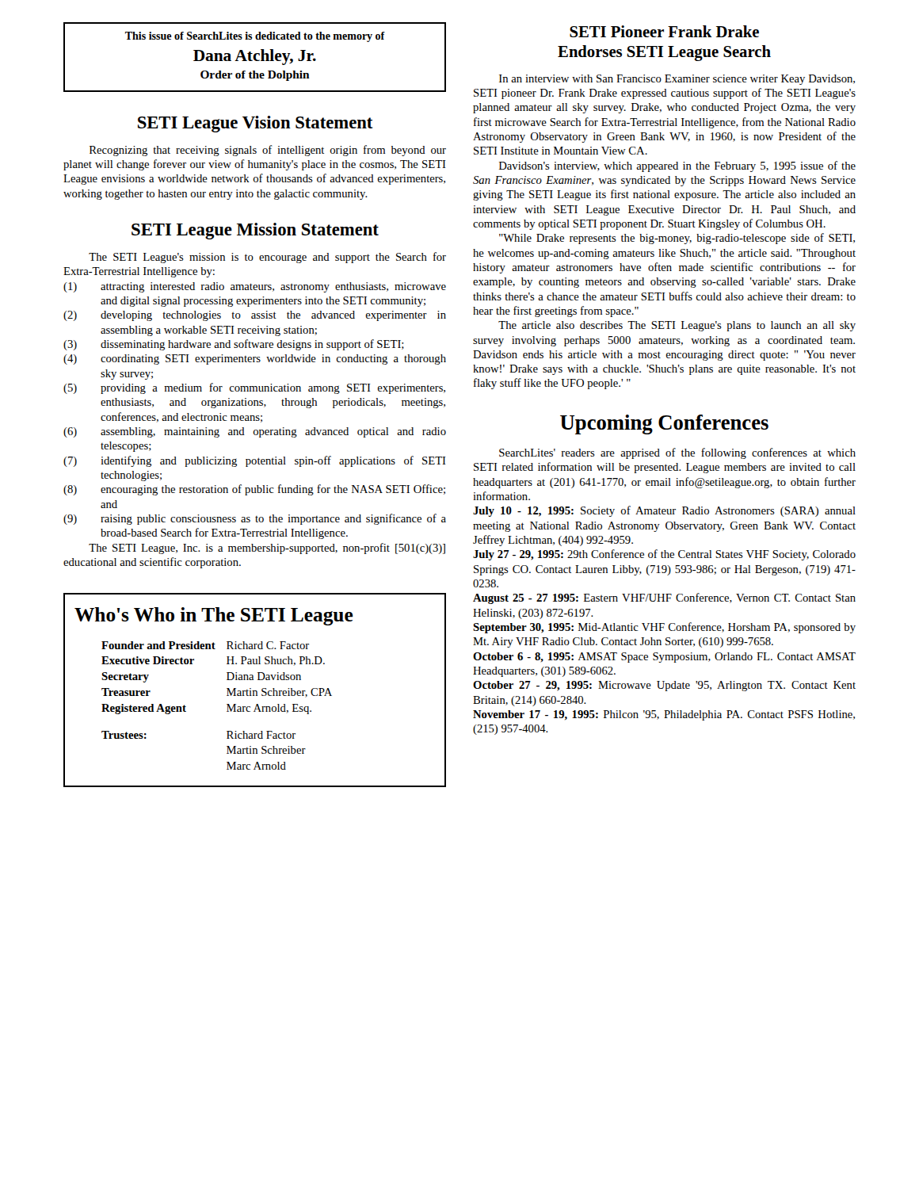This issue of SearchLites is dedicated to the memory of
Dana Atchley, Jr.
Order of the Dolphin
SETI League Vision Statement
Recognizing that receiving signals of intelligent origin from beyond our planet will change forever our view of humanity's place in the cosmos, The SETI League envisions a worldwide network of thousands of advanced experimenters, working together to hasten our entry into the galactic community.
SETI League Mission Statement
The SETI League's mission is to encourage and support the Search for Extra-Terrestrial Intelligence by:
(1) attracting interested radio amateurs, astronomy enthusiasts, microwave and digital signal processing experimenters into the SETI community;
(2) developing technologies to assist the advanced experimenter in assembling a workable SETI receiving station;
(3) disseminating hardware and software designs in support of SETI;
(4) coordinating SETI experimenters worldwide in conducting a thorough sky survey;
(5) providing a medium for communication among SETI experimenters, enthusiasts, and organizations, through periodicals, meetings, conferences, and electronic means;
(6) assembling, maintaining and operating advanced optical and radio telescopes;
(7) identifying and publicizing potential spin-off applications of SETI technologies;
(8) encouraging the restoration of public funding for the NASA SETI Office; and
(9) raising public consciousness as to the importance and significance of a broad-based Search for Extra-Terrestrial Intelligence.
The SETI League, Inc. is a membership-supported, non-profit [501(c)(3)] educational and scientific corporation.
Who's Who in The SETI League
| Founder and President | Richard C. Factor |
| Executive Director | H. Paul Shuch, Ph.D. |
| Secretary | Diana Davidson |
| Treasurer | Martin Schreiber, CPA |
| Registered Agent | Marc Arnold, Esq. |
| Trustees: | Richard Factor |
| | Martin Schreiber |
| | Marc Arnold |
SETI Pioneer Frank Drake
Endorses SETI League Search
In an interview with San Francisco Examiner science writer Keay Davidson, SETI pioneer Dr. Frank Drake expressed cautious support of The SETI League's planned amateur all sky survey. Drake, who conducted Project Ozma, the very first microwave Search for Extra-Terrestrial Intelligence, from the National Radio Astronomy Observatory in Green Bank WV, in 1960, is now President of the SETI Institute in Mountain View CA.
Davidson's interview, which appeared in the February 5, 1995 issue of the San Francisco Examiner, was syndicated by the Scripps Howard News Service giving The SETI League its first national exposure. The article also included an interview with SETI League Executive Director Dr. H. Paul Shuch, and comments by optical SETI proponent Dr. Stuart Kingsley of Columbus OH.
"While Drake represents the big-money, big-radio-telescope side of SETI, he welcomes up-and-coming amateurs like Shuch," the article said. "Throughout history amateur astronomers have often made scientific contributions -- for example, by counting meteors and observing so-called 'variable' stars. Drake thinks there's a chance the amateur SETI buffs could also achieve their dream: to hear the first greetings from space."
The article also describes The SETI League's plans to launch an all sky survey involving perhaps 5000 amateurs, working as a coordinated team. Davidson ends his article with a most encouraging direct quote: " 'You never know!' Drake says with a chuckle. 'Shuch's plans are quite reasonable. It's not flaky stuff like the UFO people.' "
Upcoming Conferences
SearchLites' readers are apprised of the following conferences at which SETI related information will be presented. League members are invited to call headquarters at (201) 641-1770, or email info@setileague.org, to obtain further information.
July 10 - 12, 1995: Society of Amateur Radio Astronomers (SARA) annual meeting at National Radio Astronomy Observatory, Green Bank WV. Contact Jeffrey Lichtman, (404) 992-4959.
July 27 - 29, 1995: 29th Conference of the Central States VHF Society, Colorado Springs CO. Contact Lauren Libby, (719) 593-986; or Hal Bergeson, (719) 471-0238.
August 25 - 27 1995: Eastern VHF/UHF Conference, Vernon CT. Contact Stan Helinski, (203) 872-6197.
September 30, 1995: Mid-Atlantic VHF Conference, Horsham PA, sponsored by Mt. Airy VHF Radio Club. Contact John Sorter, (610) 999-7658.
October 6 - 8, 1995: AMSAT Space Symposium, Orlando FL. Contact AMSAT Headquarters, (301) 589-6062.
October 27 - 29, 1995: Microwave Update '95, Arlington TX. Contact Kent Britain, (214) 660-2840.
November 17 - 19, 1995: Philcon '95, Philadelphia PA. Contact PSFS Hotline, (215) 957-4004.